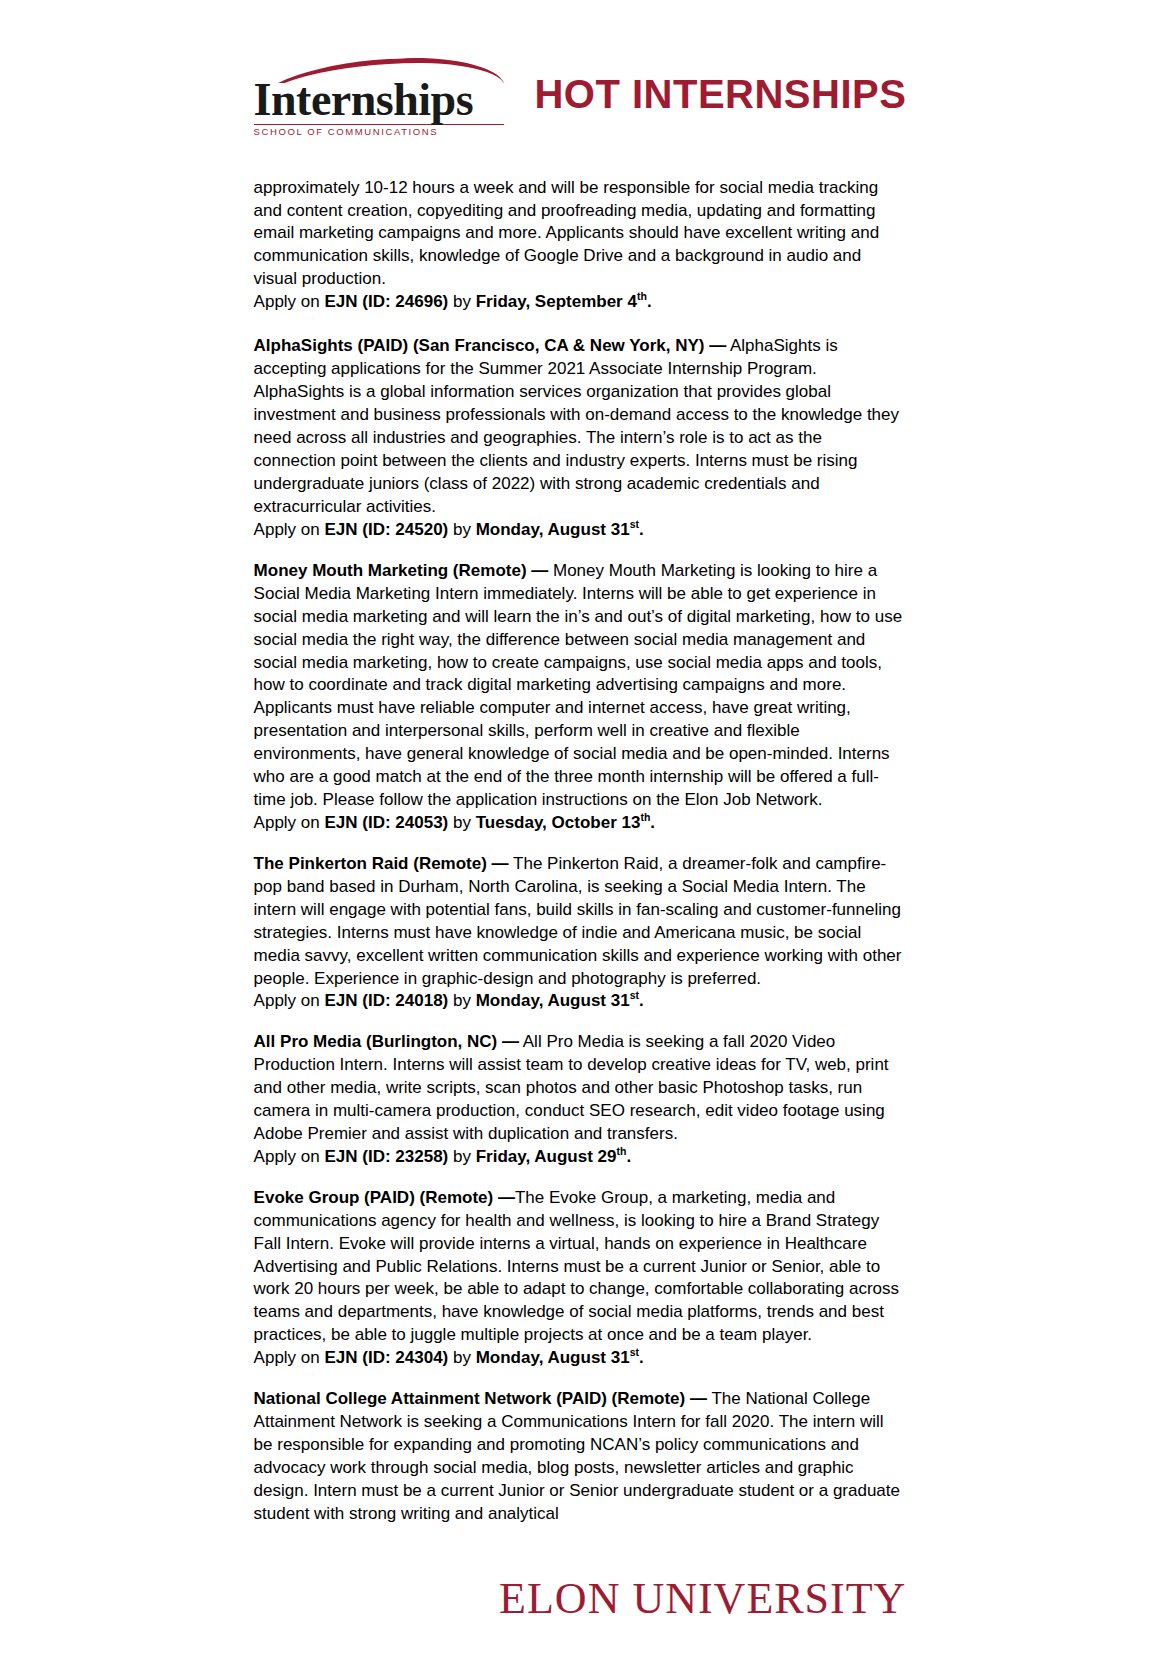Internships School of Communications
Hot Internships
approximately 10-12 hours a week and will be responsible for social media tracking and content creation, copyediting and proofreading media, updating and formatting email marketing campaigns and more. Applicants should have excellent writing and communication skills, knowledge of Google Drive and a background in audio and visual production.
Apply on EJN (ID: 24696) by Friday, September 4th.
AlphaSights (PAID) (San Francisco, CA & New York, NY) — AlphaSights is accepting applications for the Summer 2021 Associate Internship Program. AlphaSights is a global information services organization that provides global investment and business professionals with on-demand access to the knowledge they need across all industries and geographies. The intern’s role is to act as the connection point between the clients and industry experts. Interns must be rising undergraduate juniors (class of 2022) with strong academic credentials and extracurricular activities.
Apply on EJN (ID: 24520) by Monday, August 31st.
Money Mouth Marketing (Remote) — Money Mouth Marketing is looking to hire a Social Media Marketing Intern immediately. Interns will be able to get experience in social media marketing and will learn the in’s and out’s of digital marketing, how to use social media the right way, the difference between social media management and social media marketing, how to create campaigns, use social media apps and tools, how to coordinate and track digital marketing advertising campaigns and more. Applicants must have reliable computer and internet access, have great writing, presentation and interpersonal skills, perform well in creative and flexible environments, have general knowledge of social media and be open-minded. Interns who are a good match at the end of the three month internship will be offered a full-time job. Please follow the application instructions on the Elon Job Network.
Apply on EJN (ID: 24053) by Tuesday, October 13th.
The Pinkerton Raid (Remote) — The Pinkerton Raid, a dreamer-folk and campfire-pop band based in Durham, North Carolina, is seeking a Social Media Intern. The intern will engage with potential fans, build skills in fan-scaling and customer-funneling strategies. Interns must have knowledge of indie and Americana music, be social media savvy, excellent written communication skills and experience working with other people. Experience in graphic-design and photography is preferred.
Apply on EJN (ID: 24018) by Monday, August 31st.
All Pro Media (Burlington, NC) — All Pro Media is seeking a fall 2020 Video Production Intern. Interns will assist team to develop creative ideas for TV, web, print and other media, write scripts, scan photos and other basic Photoshop tasks, run camera in multi-camera production, conduct SEO research, edit video footage using Adobe Premier and assist with duplication and transfers.
Apply on EJN (ID: 23258) by Friday, August 29th.
Evoke Group (PAID) (Remote) —The Evoke Group, a marketing, media and communications agency for health and wellness, is looking to hire a Brand Strategy Fall Intern. Evoke will provide interns a virtual, hands on experience in Healthcare Advertising and Public Relations. Interns must be a current Junior or Senior, able to work 20 hours per week, be able to adapt to change, comfortable collaborating across teams and departments, have knowledge of social media platforms, trends and best practices, be able to juggle multiple projects at once and be a team player.
Apply on EJN (ID: 24304) by Monday, August 31st.
National College Attainment Network (PAID) (Remote) — The National College Attainment Network is seeking a Communications Intern for fall 2020. The intern will be responsible for expanding and promoting NCAN’s policy communications and advocacy work through social media, blog posts, newsletter articles and graphic design. Intern must be a current Junior or Senior undergraduate student or a graduate student with strong writing and analytical
Elon University